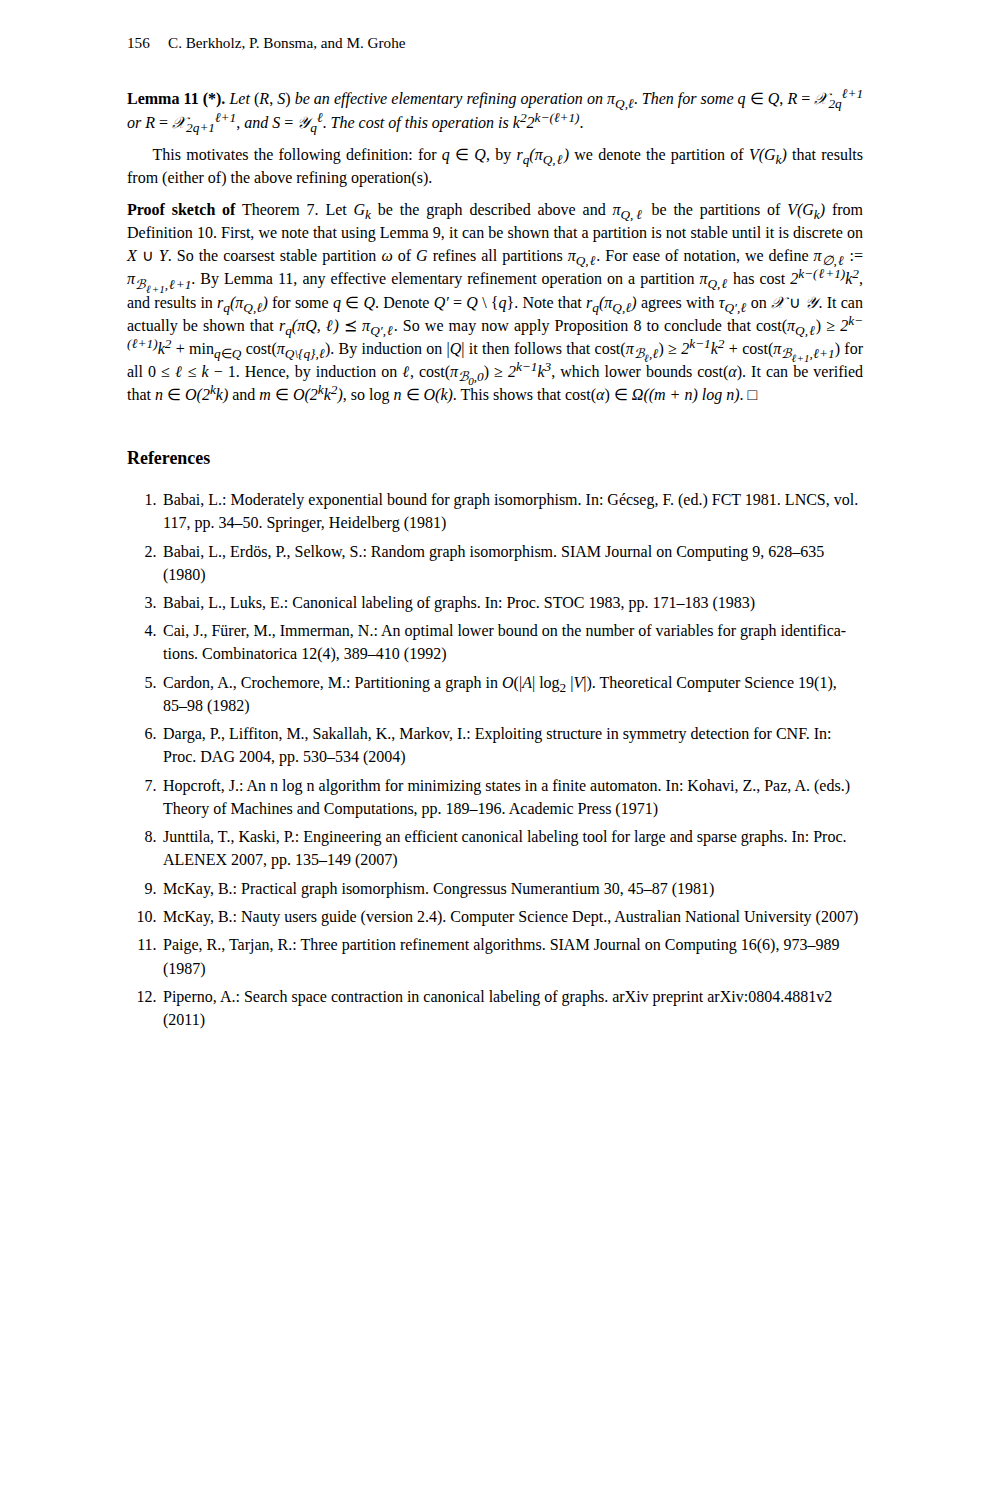156 C. Berkholz, P. Bonsma, and M. Grohe
Lemma 11 (*). Let (R, S) be an effective elementary refining operation on πQ,ℓ. Then for some q ∈ Q, R = 𝒳2qℓ+1 or R = 𝒳2q+1ℓ+1, and S = 𝒴qℓ. The cost of this operation is k22k−(ℓ+1).
This motivates the following definition: for q ∈ Q, by rq(πQ,ℓ) we denote the partition of V(Gk) that results from (either of) the above refining operation(s).
Proof sketch of Theorem 7. Let Gk be the graph described above and πQ,ℓ be the partitions of V(Gk) from Definition 10. First, we note that using Lemma 9, it can be shown that a partition is not stable until it is discrete on X ∪ Y. So the coarsest stable partition ω of G refines all partitions πQ,ℓ. For ease of notation, we define π∅,ℓ := πℬℓ+1,ℓ+1. By Lemma 11, any effective elementary refinement operation on a partition πQ,ℓ has cost 2k−(ℓ+1)k2, and results in rq(πQ,ℓ) for some q ∈ Q. Denote Q′ = Q \ {q}. Note that rq(πQ,ℓ) agrees with τQ′,ℓ on 𝒳 ∪ 𝒴. It can actually be shown that rq(πQ, ℓ) ⪯ πQ′,ℓ. So we may now apply Proposition 8 to conclude that cost(πQ,ℓ) ≥ 2k−(ℓ+1)k2 + minq∈Q cost(πQ\{q},ℓ). By induction on |Q| it then follows that cost(πℬℓ,ℓ) ≥ 2k−1k2 + cost(πℬℓ+1,ℓ+1) for all 0 ≤ ℓ ≤ k − 1. Hence, by induction on ℓ, cost(πℬ0,0) ≥ 2k−1k3, which lower bounds cost(α). It can be verified that n ∈ O(2kk) and m ∈ O(2kk2), so log n ∈ O(k). This shows that cost(α) ∈ Ω((m + n) log n). □
References
Babai, L.: Moderately exponential bound for graph isomorphism. In: Gécseg, F. (ed.) FCT 1981. LNCS, vol. 117, pp. 34–50. Springer, Heidelberg (1981)
Babai, L., Erdös, P., Selkow, S.: Random graph isomorphism. SIAM Journal on Computing 9, 628–635 (1980)
Babai, L., Luks, E.: Canonical labeling of graphs. In: Proc. STOC 1983, pp. 171–183 (1983)
Cai, J., Fürer, M., Immerman, N.: An optimal lower bound on the number of variables for graph identifications. Combinatorica 12(4), 389–410 (1992)
Cardon, A., Crochemore, M.: Partitioning a graph in O(|A| log2 |V|). Theoretical Computer Science 19(1), 85–98 (1982)
Darga, P., Liffiton, M., Sakallah, K., Markov, I.: Exploiting structure in symmetry detection for CNF. In: Proc. DAG 2004, pp. 530–534 (2004)
Hopcroft, J.: An n log n algorithm for minimizing states in a finite automaton. In: Kohavi, Z., Paz, A. (eds.) Theory of Machines and Computations, pp. 189–196. Academic Press (1971)
Junttila, T., Kaski, P.: Engineering an efficient canonical labeling tool for large and sparse graphs. In: Proc. ALENEX 2007, pp. 135–149 (2007)
McKay, B.: Practical graph isomorphism. Congressus Numerantium 30, 45–87 (1981)
McKay, B.: Nauty users guide (version 2.4). Computer Science Dept., Australian National University (2007)
Paige, R., Tarjan, R.: Three partition refinement algorithms. SIAM Journal on Computing 16(6), 973–989 (1987)
Piperno, A.: Search space contraction in canonical labeling of graphs. arXiv preprint arXiv:0804.4881v2 (2011)